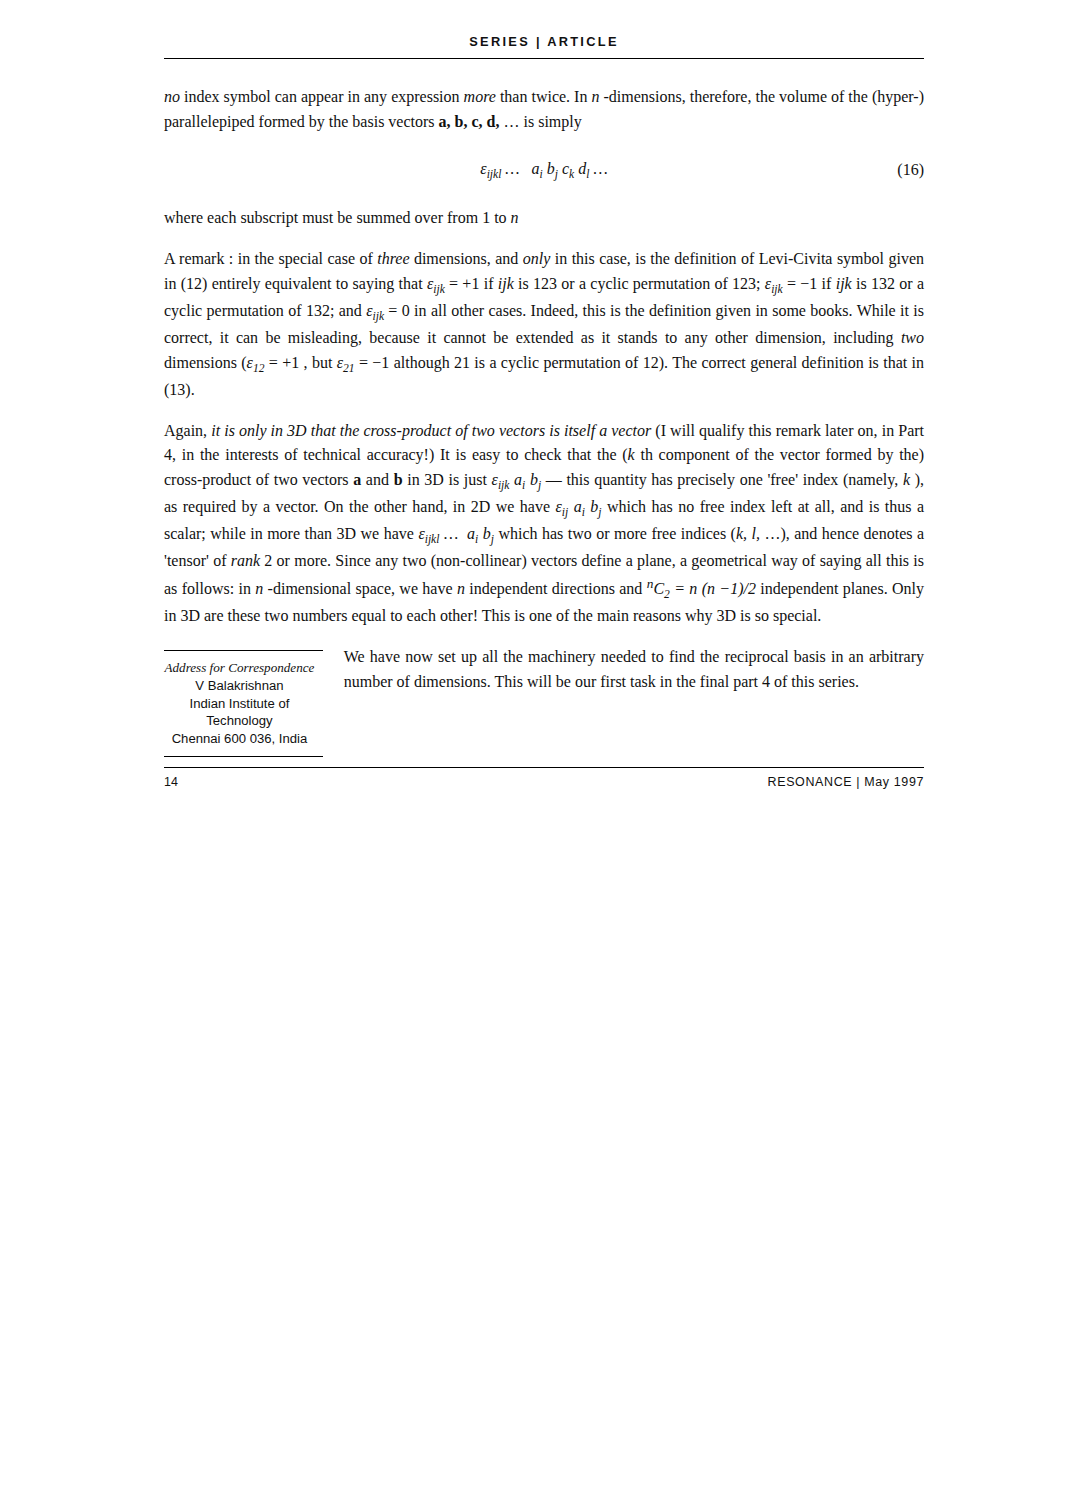Series | Article
no index symbol can appear in any expression more than twice. In n -dimensions, therefore, the volume of the (hyper-) parallelepiped formed by the basis vectors a, b, c, d, … is simply
εijkl … ai bj ck dl … (16)
where each subscript must be summed over from 1 to n
A remark : in the special case of three dimensions, and only in this case, is the definition of Levi-Civita symbol given in (12) entirely equivalent to saying that εijk = +1 if ijk is 123 or a cyclic permutation of 123; εijk = −1 if ijk is 132 or a cyclic permutation of 132; and εijk = 0 in all other cases. Indeed, this is the definition given in some books. While it is correct, it can be misleading, because it cannot be extended as it stands to any other dimension, including two dimensions (ε12 = +1 , but ε21 = −1 although 21 is a cyclic permutation of 12). The correct general definition is that in (13).
Again, it is only in 3D that the cross-product of two vectors is itself a vector (I will qualify this remark later on, in Part 4, in the interests of technical accuracy!) It is easy to check that the (k th component of the vector formed by the) cross-product of two vectors a and b in 3D is just εijk ai bj — this quantity has precisely one 'free' index (namely, k ), as required by a vector. On the other hand, in 2D we have εij ai bj which has no free index left at all, and is thus a scalar; while in more than 3D we have εijkl … ai bj which has two or more free indices (k, l, …), and hence denotes a 'tensor' of rank 2 or more. Since any two (non-collinear) vectors define a plane, a geometrical way of saying all this is as follows: in n -dimensional space, we have n independent directions and nC2 = n (n −1)/2 independent planes. Only in 3D are these two numbers equal to each other! This is one of the main reasons why 3D is so special.
Address for Correspondence
V Balakrishnan
Indian Institute of Technology
Chennai 600 036, India
We have now set up all the machinery needed to find the reciprocal basis in an arbitrary number of dimensions. This will be our first task in the final part 4 of this series.
14 RESONANCE | May 1997